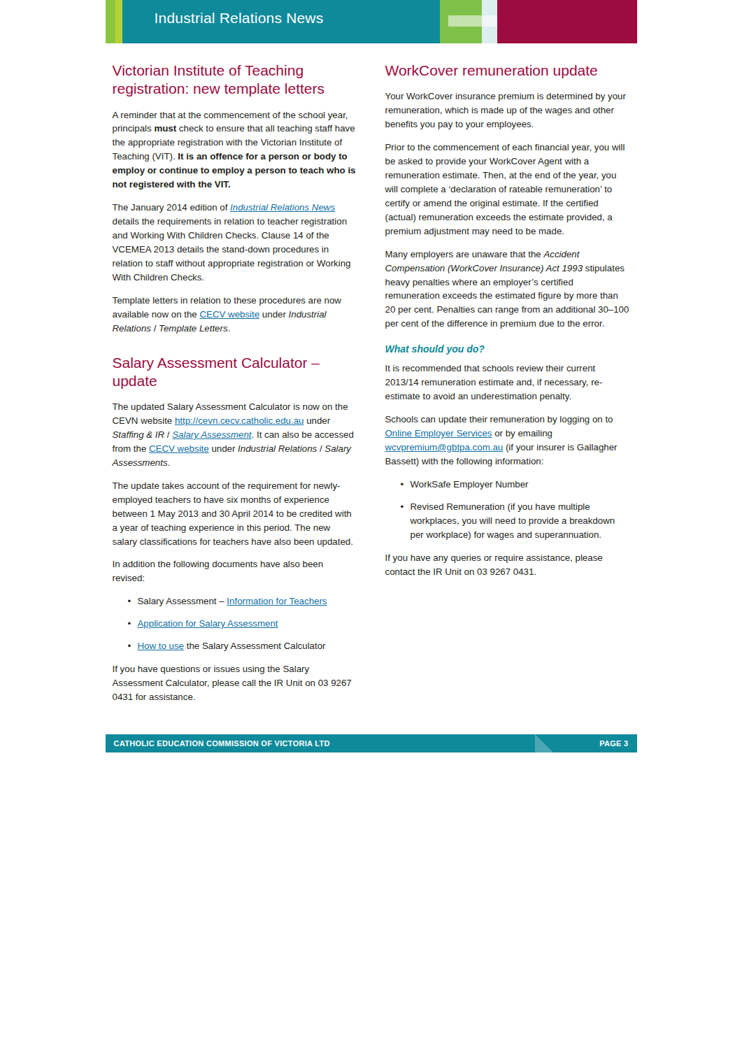Industrial Relations News
Victorian Institute of Teaching registration: new template letters
A reminder that at the commencement of the school year, principals must check to ensure that all teaching staff have the appropriate registration with the Victorian Institute of Teaching (VIT). It is an offence for a person or body to employ or continue to employ a person to teach who is not registered with the VIT.
The January 2014 edition of Industrial Relations News details the requirements in relation to teacher registration and Working With Children Checks. Clause 14 of the VCEMEA 2013 details the stand-down procedures in relation to staff without appropriate registration or Working With Children Checks.
Template letters in relation to these procedures are now available now on the CECV website under Industrial Relations / Template Letters.
Salary Assessment Calculator – update
The updated Salary Assessment Calculator is now on the CEVN website http://cevn.cecv.catholic.edu.au under Staffing & IR / Salary Assessment. It can also be accessed from the CECV website under Industrial Relations / Salary Assessments.
The update takes account of the requirement for newly-employed teachers to have six months of experience between 1 May 2013 and 30 April 2014 to be credited with a year of teaching experience in this period. The new salary classifications for teachers have also been updated.
In addition the following documents have also been revised:
Salary Assessment – Information for Teachers
Application for Salary Assessment
How to use the Salary Assessment Calculator
If you have questions or issues using the Salary Assessment Calculator, please call the IR Unit on 03 9267 0431 for assistance.
WorkCover remuneration update
Your WorkCover insurance premium is determined by your remuneration, which is made up of the wages and other benefits you pay to your employees.
Prior to the commencement of each financial year, you will be asked to provide your WorkCover Agent with a remuneration estimate. Then, at the end of the year, you will complete a ‘declaration of rateable remuneration’ to certify or amend the original estimate. If the certified (actual) remuneration exceeds the estimate provided, a premium adjustment may need to be made.
Many employers are unaware that the Accident Compensation (WorkCover Insurance) Act 1993 stipulates heavy penalties where an employer’s certified remuneration exceeds the estimated figure by more than 20 per cent. Penalties can range from an additional 30–100 per cent of the difference in premium due to the error.
What should you do?
It is recommended that schools review their current 2013/14 remuneration estimate and, if necessary, re-estimate to avoid an underestimation penalty.
Schools can update their remuneration by logging on to Online Employer Services or by emailing wcvpremium@gbtpa.com.au (if your insurer is Gallagher Bassett) with the following information:
WorkSafe Employer Number
Revised Remuneration (if you have multiple workplaces, you will need to provide a breakdown per workplace) for wages and superannuation.
If you have any queries or require assistance, please contact the IR Unit on 03 9267 0431.
CATHOLIC EDUCATION COMMISSION OF VICTORIA LTD
PAGE 3